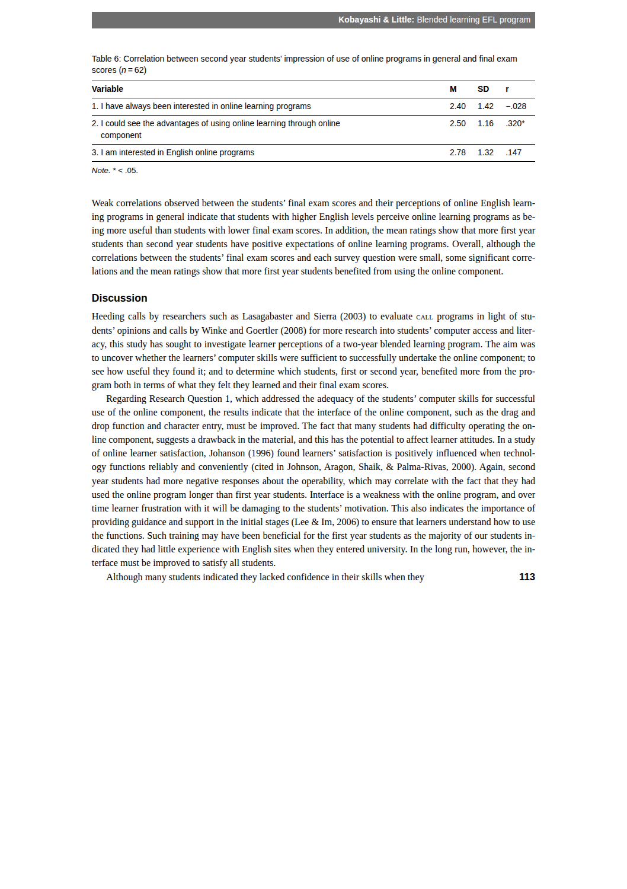Kobayashi & Little: Blended learning EFL program
Table 6: Correlation between second year students’ impression of use of online programs in general and final exam scores (n = 62)
| Variable | M | SD | r |
| --- | --- | --- | --- |
| 1. I have always been interested in online learning programs | 2.40 | 1.42 | −.028 |
| 2. I could see the advantages of using online learning through online component | 2.50 | 1.16 | .320* |
| 3. I am interested in English online programs | 2.78 | 1.32 | .147 |
Note. * < .05.
Weak correlations observed between the students’ final exam scores and their perceptions of online English learning programs in general indicate that students with higher English levels perceive online learning programs as being more useful than students with lower final exam scores. In addition, the mean ratings show that more first year students than second year students have positive expectations of online learning programs. Overall, although the correlations between the students’ final exam scores and each survey question were small, some significant correlations and the mean ratings show that more first year students benefited from using the online component.
Discussion
Heeding calls by researchers such as Lasagabaster and Sierra (2003) to evaluate call programs in light of students’ opinions and calls by Winke and Goertler (2008) for more research into students’ computer access and literacy, this study has sought to investigate learner perceptions of a two-year blended learning program. The aim was to uncover whether the learners’ computer skills were sufficient to successfully undertake the online component; to see how useful they found it; and to determine which students, first or second year, benefited more from the program both in terms of what they felt they learned and their final exam scores.
Regarding Research Question 1, which addressed the adequacy of the students’ computer skills for successful use of the online component, the results indicate that the interface of the online component, such as the drag and drop function and character entry, must be improved. The fact that many students had difficulty operating the online component, suggests a drawback in the material, and this has the potential to affect learner attitudes. In a study of online learner satisfaction, Johanson (1996) found learners’ satisfaction is positively influenced when technology functions reliably and conveniently (cited in Johnson, Aragon, Shaik, & Palma-Rivas, 2000). Again, second year students had more negative responses about the operability, which may correlate with the fact that they had used the online program longer than first year students. Interface is a weakness with the online program, and over time learner frustration with it will be damaging to the students’ motivation. This also indicates the importance of providing guidance and support in the initial stages (Lee & Im, 2006) to ensure that learners understand how to use the functions. Such training may have been beneficial for the first year students as the majority of our students indicated they had little experience with English sites when they entered university. In the long run, however, the interface must be improved to satisfy all students.
Although many students indicated they lacked confidence in their skills when they
113